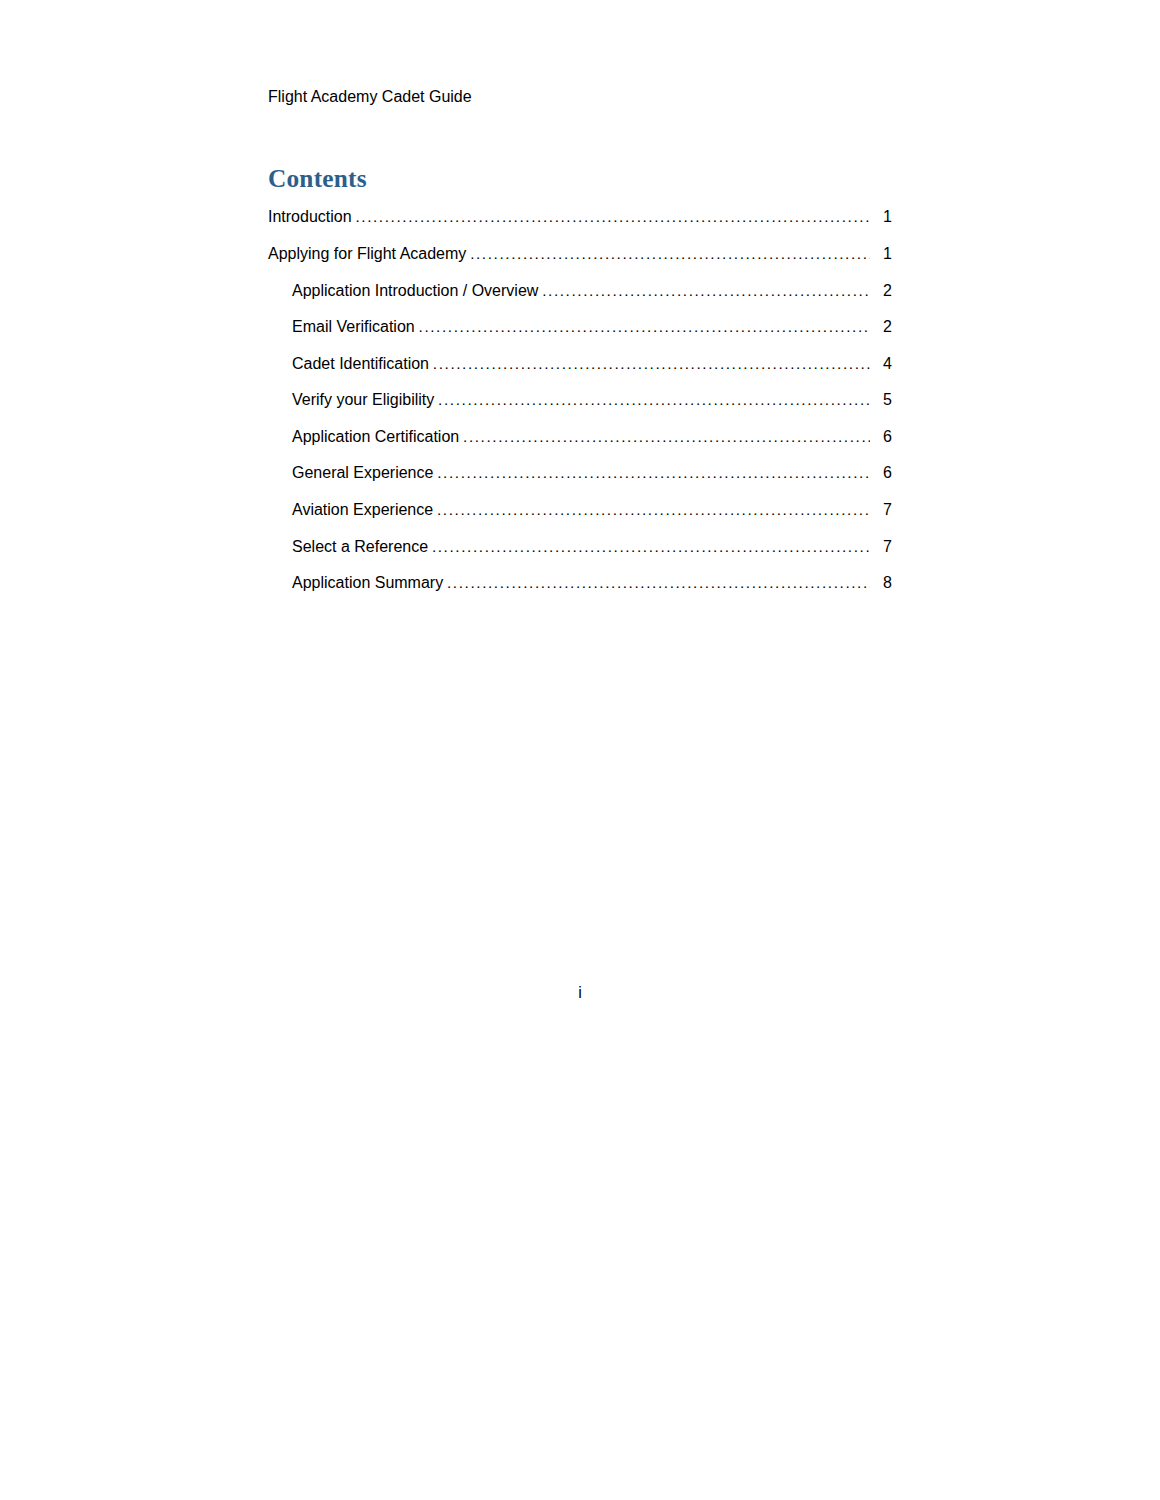Flight Academy Cadet Guide
Contents
Introduction .................................................................................................................................. 1
Applying for Flight Academy .................................................................................................................................. 1
Application Introduction / Overview .................................................................................................................................. 2
Email Verification .................................................................................................................................. 2
Cadet Identification .................................................................................................................................. 4
Verify your Eligibility .................................................................................................................................. 5
Application Certification .................................................................................................................................. 6
General Experience .................................................................................................................................. 6
Aviation Experience .................................................................................................................................. 7
Select a Reference .................................................................................................................................. 7
Application Summary .................................................................................................................................. 8
i